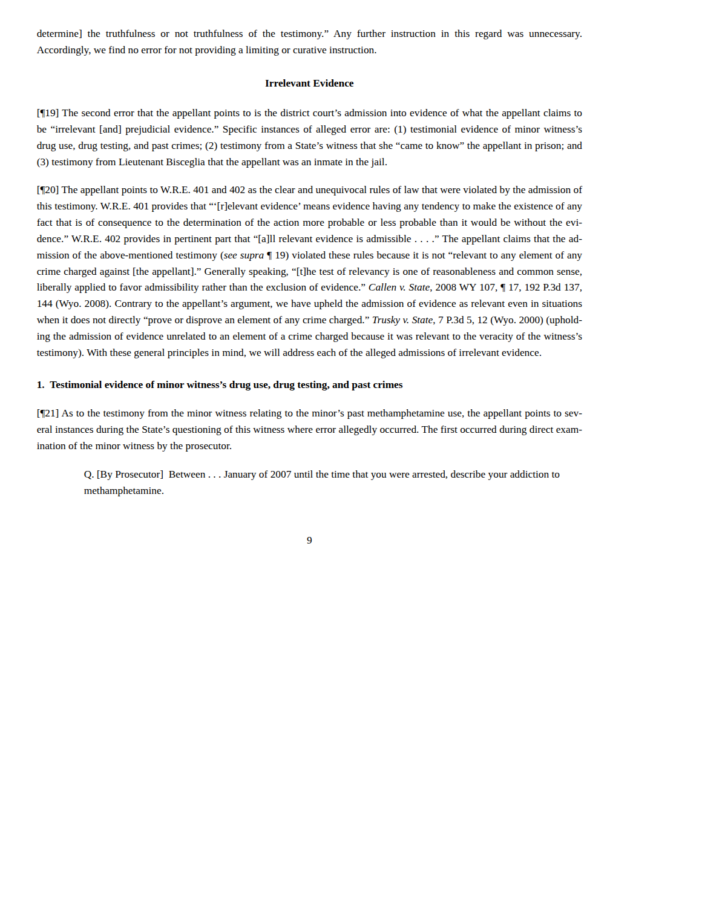determine] the truthfulness or not truthfulness of the testimony.” Any further instruction in this regard was unnecessary. Accordingly, we find no error for not providing a limiting or curative instruction.
Irrelevant Evidence
[¶19] The second error that the appellant points to is the district court’s admission into evidence of what the appellant claims to be “irrelevant [and] prejudicial evidence.” Specific instances of alleged error are: (1) testimonial evidence of minor witness’s drug use, drug testing, and past crimes; (2) testimony from a State’s witness that she “came to know” the appellant in prison; and (3) testimony from Lieutenant Bisceglia that the appellant was an inmate in the jail.
[¶20] The appellant points to W.R.E. 401 and 402 as the clear and unequivocal rules of law that were violated by the admission of this testimony. W.R.E. 401 provides that “‘[r]elevant evidence’ means evidence having any tendency to make the existence of any fact that is of consequence to the determination of the action more probable or less probable than it would be without the evidence.” W.R.E. 402 provides in pertinent part that “[a]ll relevant evidence is admissible . . . .” The appellant claims that the admission of the above-mentioned testimony (see supra ¶ 19) violated these rules because it is not “relevant to any element of any crime charged against [the appellant].” Generally speaking, “[t]he test of relevancy is one of reasonableness and common sense, liberally applied to favor admissibility rather than the exclusion of evidence.” Callen v. State, 2008 WY 107, ¶ 17, 192 P.3d 137, 144 (Wyo. 2008). Contrary to the appellant’s argument, we have upheld the admission of evidence as relevant even in situations when it does not directly “prove or disprove an element of any crime charged.” Trusky v. State, 7 P.3d 5, 12 (Wyo. 2000) (upholding the admission of evidence unrelated to an element of a crime charged because it was relevant to the veracity of the witness’s testimony). With these general principles in mind, we will address each of the alleged admissions of irrelevant evidence.
1. Testimonial evidence of minor witness’s drug use, drug testing, and past crimes
[¶21] As to the testimony from the minor witness relating to the minor’s past methamphetamine use, the appellant points to several instances during the State’s questioning of this witness where error allegedly occurred. The first occurred during direct examination of the minor witness by the prosecutor.
Q. [By Prosecutor] Between . . . January of 2007 until the time that you were arrested, describe your addiction to methamphetamine.
9